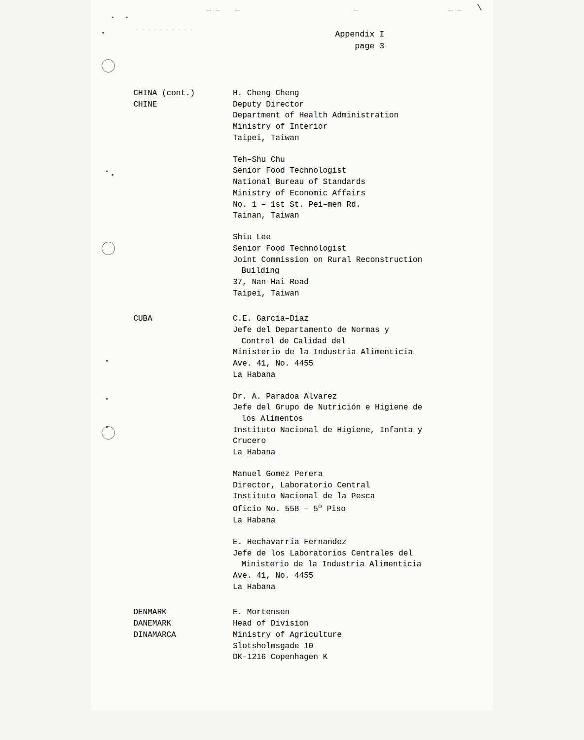— — — — — — \ • • • • • • • • . . . . . . . . . .
Appendix I
page 3
| CHINA (cont.) CHINE | H. Cheng Cheng Deputy Director Department of Health Administration Ministry of Interior Taipei, Taiwan Teh–Shu Chu Senior Food Technologist National Bureau of Standards Ministry of Economic Affairs No. 1 – 1st St. Pei–men Rd. Tainan, Taiwan Shiu Lee Senior Food Technologist Joint Commission on Rural Reconstruction Building 37, Nan–Hai Road Taipei, Taiwan |
| CUBA | C.E. García–Díaz Jefe del Departamento de Normas y Control de Calidad del Ministerio de la Industria Alimenticia Ave. 41, No. 4455 La Habana Dr. A. Paradoa Alvarez Jefe del Grupo de Nutrición e Higiene de los Alimentos Instituto Nacional de Higiene, Infanta y Crucero La Habana Manuel Gomez Perera Director, Laboratorio Central Instituto Nacional de la Pesca Oficio No. 558 – 5 o Piso La Habana E. Hechavarría Fernandez Jefe de los Laboratorios Centrales del Ministerio de la Industria Alimenticia Ave. 41, No. 4455 La Habana |
| DENMARK DANEMARK DINAMARCA | E. Mortensen Head of Division Ministry of Agriculture Slotsholmsgade 10 DK–1216 Copenhagen K |